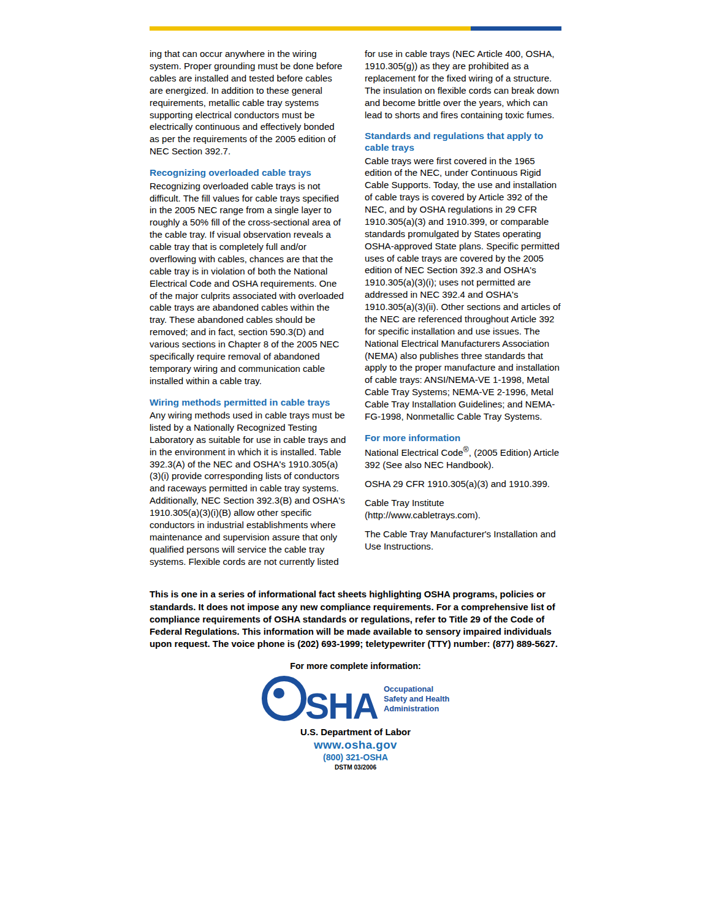ing that can occur anywhere in the wiring system. Proper grounding must be done before cables are installed and tested before cables are energized. In addition to these general requirements, metallic cable tray systems supporting electrical conductors must be electrically continuous and effectively bonded as per the requirements of the 2005 edition of NEC Section 392.7.
Recognizing overloaded cable trays
Recognizing overloaded cable trays is not difficult. The fill values for cable trays specified in the 2005 NEC range from a single layer to roughly a 50% fill of the cross-sectional area of the cable tray. If visual observation reveals a cable tray that is completely full and/or overflowing with cables, chances are that the cable tray is in violation of both the National Electrical Code and OSHA requirements. One of the major culprits associated with overloaded cable trays are abandoned cables within the tray. These abandoned cables should be removed; and in fact, section 590.3(D) and various sections in Chapter 8 of the 2005 NEC specifically require removal of abandoned temporary wiring and communication cable installed within a cable tray.
Wiring methods permitted in cable trays
Any wiring methods used in cable trays must be listed by a Nationally Recognized Testing Laboratory as suitable for use in cable trays and in the environment in which it is installed. Table 392.3(A) of the NEC and OSHA's 1910.305(a)(3)(i) provide corresponding lists of conductors and raceways permitted in cable tray systems. Additionally, NEC Section 392.3(B) and OSHA's 1910.305(a)(3)(i)(B) allow other specific conductors in industrial establishments where maintenance and supervision assure that only qualified persons will service the cable tray systems. Flexible cords are not currently listed
for use in cable trays (NEC Article 400, OSHA, 1910.305(g)) as they are prohibited as a replacement for the fixed wiring of a structure. The insulation on flexible cords can break down and become brittle over the years, which can lead to shorts and fires containing toxic fumes.
Standards and regulations that apply to cable trays
Cable trays were first covered in the 1965 edition of the NEC, under Continuous Rigid Cable Supports. Today, the use and installation of cable trays is covered by Article 392 of the NEC, and by OSHA regulations in 29 CFR 1910.305(a)(3) and 1910.399, or comparable standards promulgated by States operating OSHA-approved State plans. Specific permitted uses of cable trays are covered by the 2005 edition of NEC Section 392.3 and OSHA's 1910.305(a)(3)(i); uses not permitted are addressed in NEC 392.4 and OSHA's 1910.305(a)(3)(ii). Other sections and articles of the NEC are referenced throughout Article 392 for specific installation and use issues. The National Electrical Manufacturers Association (NEMA) also publishes three standards that apply to the proper manufacture and installation of cable trays: ANSI/NEMA-VE 1-1998, Metal Cable Tray Systems; NEMA-VE 2-1996, Metal Cable Tray Installation Guidelines; and NEMA-FG-1998, Nonmetallic Cable Tray Systems.
For more information
National Electrical Code®, (2005 Edition) Article 392 (See also NEC Handbook).
OSHA 29 CFR 1910.305(a)(3) and 1910.399.
Cable Tray Institute (http://www.cabletrays.com).
The Cable Tray Manufacturer's Installation and Use Instructions.
This is one in a series of informational fact sheets highlighting OSHA programs, policies or standards. It does not impose any new compliance requirements. For a comprehensive list of compliance requirements of OSHA standards or regulations, refer to Title 29 of the Code of Federal Regulations. This information will be made available to sensory impaired individuals upon request. The voice phone is (202) 693-1999; teletypewriter (TTY) number: (877) 889-5627.
For more complete information:
SHA
Occupational
Safety and Health
Administration
U.S. Department of Labor
www.osha.gov
(800) 321-OSHA
DSTM 03/2006